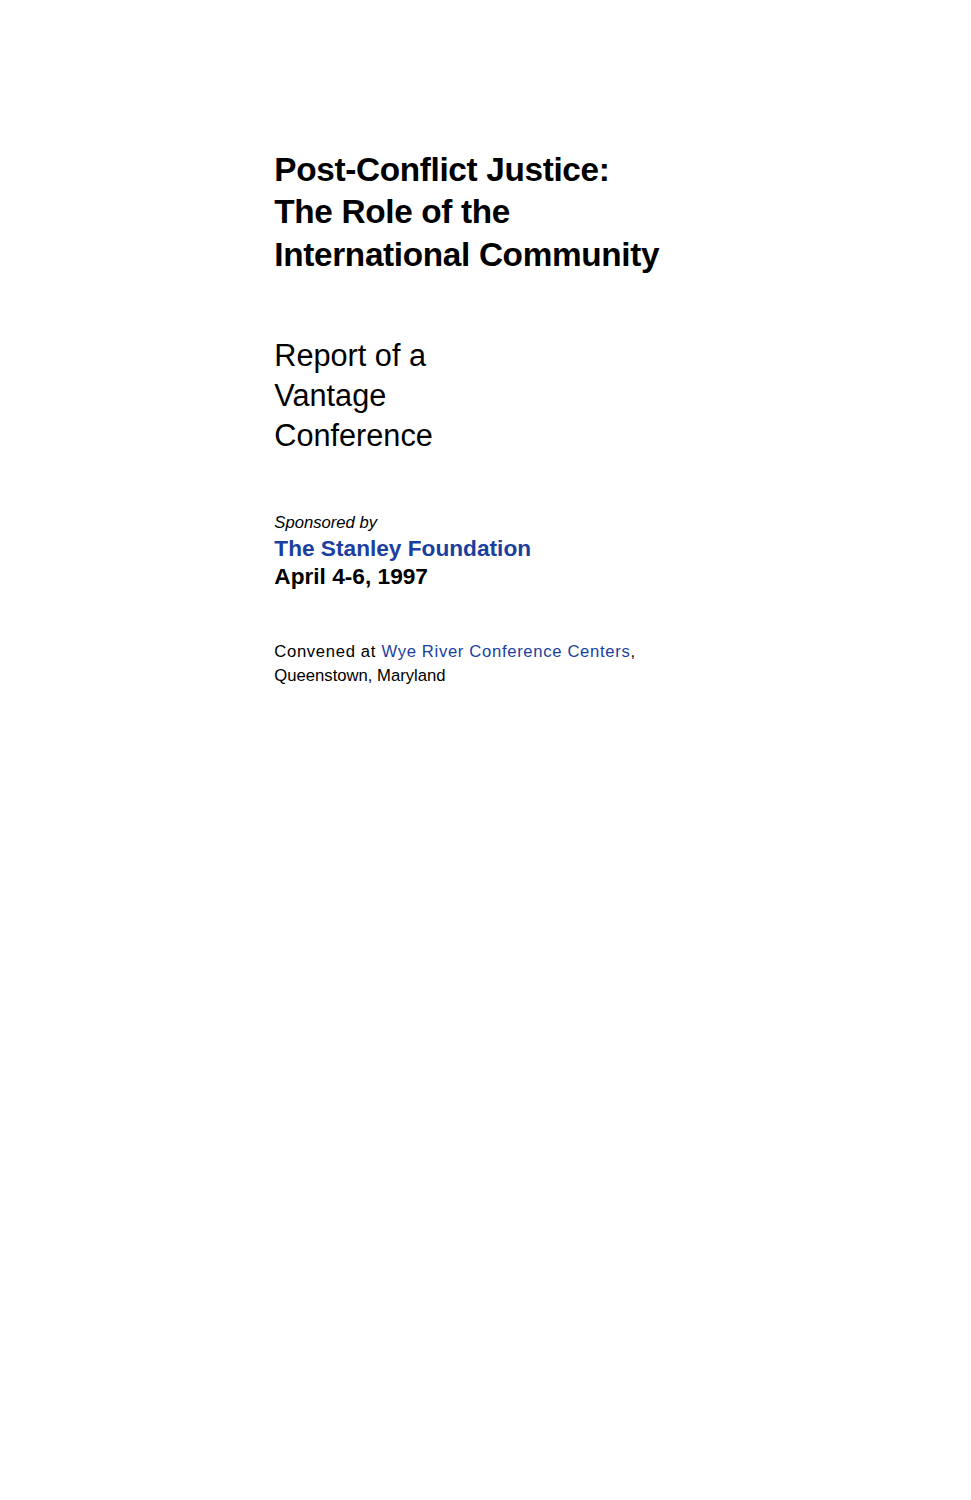Post-Conflict Justice: The Role of the International Community
Report of a Vantage Conference
Sponsored by
The Stanley Foundation
April 4-6, 1997
Convened at Wye River Conference Centers,
Queenstown, Maryland